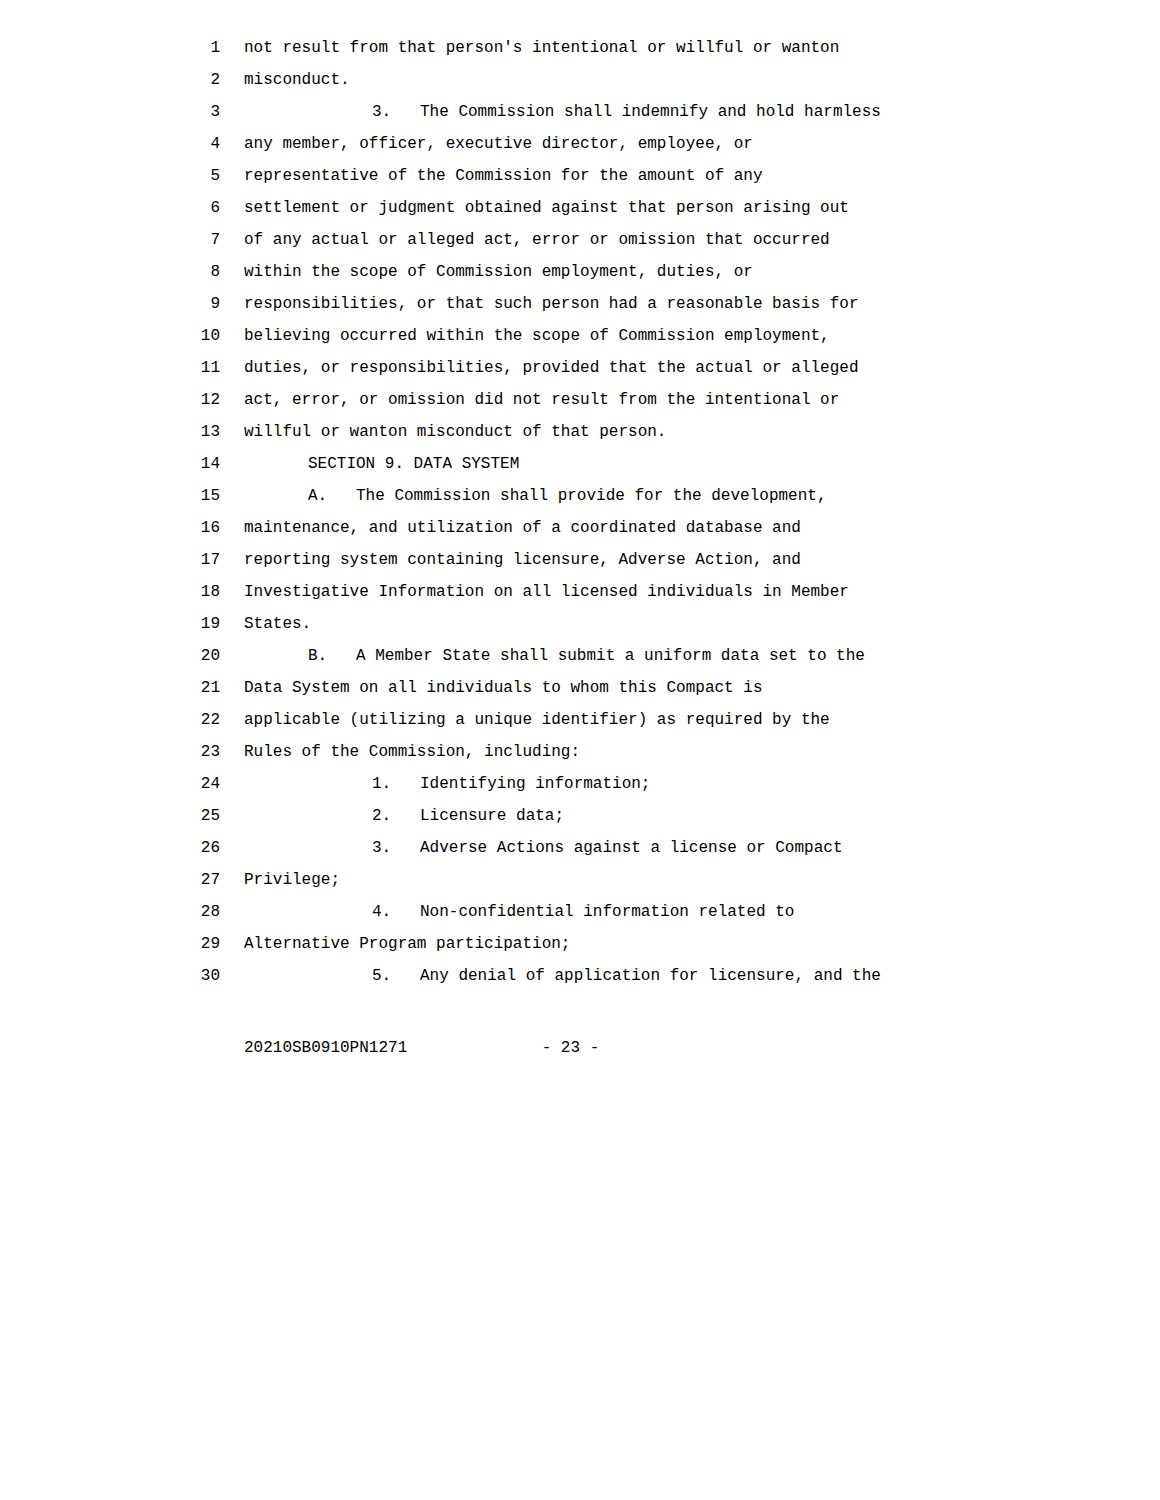not result from that person's intentional or willful or wanton
misconduct.
3. The Commission shall indemnify and hold harmless
any member, officer, executive director, employee, or
representative of the Commission for the amount of any
settlement or judgment obtained against that person arising out
of any actual or alleged act, error or omission that occurred
within the scope of Commission employment, duties, or
responsibilities, or that such person had a reasonable basis for
believing occurred within the scope of Commission employment,
duties, or responsibilities, provided that the actual or alleged
act, error, or omission did not result from the intentional or
willful or wanton misconduct of that person.
SECTION 9. DATA SYSTEM
A. The Commission shall provide for the development,
maintenance, and utilization of a coordinated database and
reporting system containing licensure, Adverse Action, and
Investigative Information on all licensed individuals in Member
States.
B. A Member State shall submit a uniform data set to the
Data System on all individuals to whom this Compact is
applicable (utilizing a unique identifier) as required by the
Rules of the Commission, including:
1. Identifying information;
2. Licensure data;
3. Adverse Actions against a license or Compact
Privilege;
4. Non-confidential information related to
Alternative Program participation;
5. Any denial of application for licensure, and the
20210SB0910PN1271 - 23 -